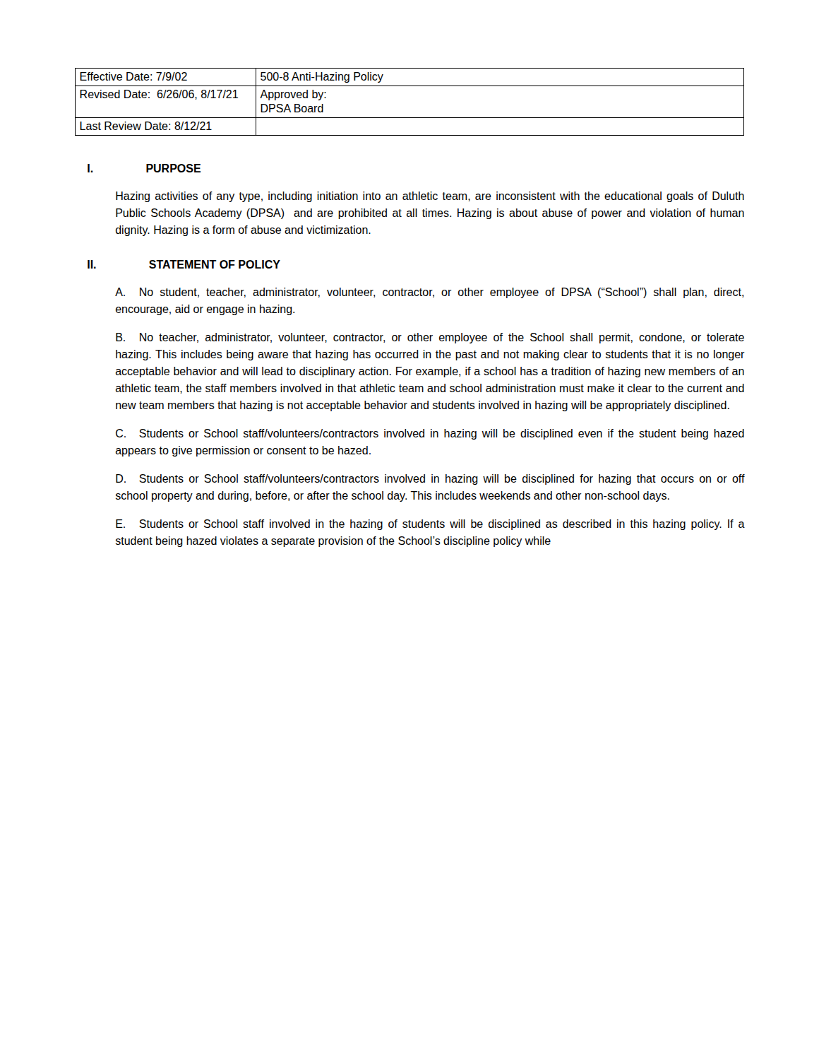| Effective Date: 7/9/02 | 500-8 Anti-Hazing Policy |
| Revised Date: 6/26/06, 8/17/21 | Approved by: DPSA Board |
| Last Review Date: 8/12/21 | |
I. PURPOSE
Hazing activities of any type, including initiation into an athletic team, are inconsistent with the educational goals of Duluth Public Schools Academy (DPSA) and are prohibited at all times. Hazing is about abuse of power and violation of human dignity. Hazing is a form of abuse and victimization.
II. STATEMENT OF POLICY
A. No student, teacher, administrator, volunteer, contractor, or other employee of DPSA (“School”) shall plan, direct, encourage, aid or engage in hazing.
B. No teacher, administrator, volunteer, contractor, or other employee of the School shall permit, condone, or tolerate hazing. This includes being aware that hazing has occurred in the past and not making clear to students that it is no longer acceptable behavior and will lead to disciplinary action. For example, if a school has a tradition of hazing new members of an athletic team, the staff members involved in that athletic team and school administration must make it clear to the current and new team members that hazing is not acceptable behavior and students involved in hazing will be appropriately disciplined.
C. Students or School staff/volunteers/contractors involved in hazing will be disciplined even if the student being hazed appears to give permission or consent to be hazed.
D. Students or School staff/volunteers/contractors involved in hazing will be disciplined for hazing that occurs on or off school property and during, before, or after the school day. This includes weekends and other non-school days.
E. Students or School staff involved in the hazing of students will be disciplined as described in this hazing policy. If a student being hazed violates a separate provision of the School’s discipline policy while